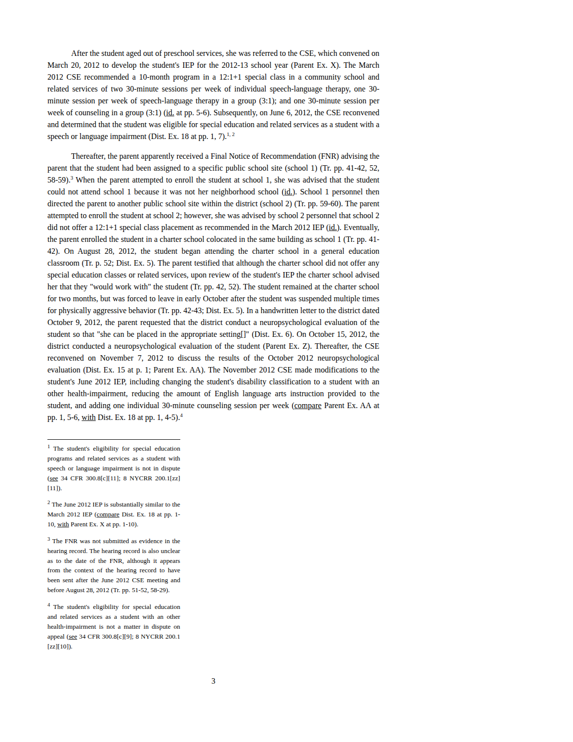After the student aged out of preschool services, she was referred to the CSE, which convened on March 20, 2012 to develop the student's IEP for the 2012-13 school year (Parent Ex. X). The March 2012 CSE recommended a 10-month program in a 12:1+1 special class in a community school and related services of two 30-minute sessions per week of individual speech-language therapy, one 30-minute session per week of speech-language therapy in a group (3:1); and one 30-minute session per week of counseling in a group (3:1) (id. at pp. 5-6). Subsequently, on June 6, 2012, the CSE reconvened and determined that the student was eligible for special education and related services as a student with a speech or language impairment (Dist. Ex. 18 at pp. 1, 7).1, 2
Thereafter, the parent apparently received a Final Notice of Recommendation (FNR) advising the parent that the student had been assigned to a specific public school site (school 1) (Tr. pp. 41-42, 52, 58-59).3 When the parent attempted to enroll the student at school 1, she was advised that the student could not attend school 1 because it was not her neighborhood school (id.). School 1 personnel then directed the parent to another public school site within the district (school 2) (Tr. pp. 59-60). The parent attempted to enroll the student at school 2; however, she was advised by school 2 personnel that school 2 did not offer a 12:1+1 special class placement as recommended in the March 2012 IEP (id.). Eventually, the parent enrolled the student in a charter school colocated in the same building as school 1 (Tr. pp. 41-42). On August 28, 2012, the student began attending the charter school in a general education classroom (Tr. p. 52; Dist. Ex. 5). The parent testified that although the charter school did not offer any special education classes or related services, upon review of the student's IEP the charter school advised her that they "would work with" the student (Tr. pp. 42, 52). The student remained at the charter school for two months, but was forced to leave in early October after the student was suspended multiple times for physically aggressive behavior (Tr. pp. 42-43; Dist. Ex. 5). In a handwritten letter to the district dated October 9, 2012, the parent requested that the district conduct a neuropsychological evaluation of the student so that "she can be placed in the appropriate setting[]" (Dist. Ex. 6). On October 15, 2012, the district conducted a neuropsychological evaluation of the student (Parent Ex. Z). Thereafter, the CSE reconvened on November 7, 2012 to discuss the results of the October 2012 neuropsychological evaluation (Dist. Ex. 15 at p. 1; Parent Ex. AA). The November 2012 CSE made modifications to the student's June 2012 IEP, including changing the student's disability classification to a student with an other health-impairment, reducing the amount of English language arts instruction provided to the student, and adding one individual 30-minute counseling session per week (compare Parent Ex. AA at pp. 1, 5-6, with Dist. Ex. 18 at pp. 1, 4-5).4
1 The student's eligibility for special education programs and related services as a student with speech or language impairment is not in dispute (see 34 CFR 300.8[c][11]; 8 NYCRR 200.1[zz][11]).
2 The June 2012 IEP is substantially similar to the March 2012 IEP (compare Dist. Ex. 18 at pp. 1-10, with Parent Ex. X at pp. 1-10).
3 The FNR was not submitted as evidence in the hearing record. The hearing record is also unclear as to the date of the FNR, although it appears from the context of the hearing record to have been sent after the June 2012 CSE meeting and before August 28, 2012 (Tr. pp. 51-52, 58-29).
4 The student's eligibility for special education and related services as a student with an other health-impairment is not a matter in dispute on appeal (see 34 CFR 300.8[c][9]; 8 NYCRR 200.1 [zz][10]).
3